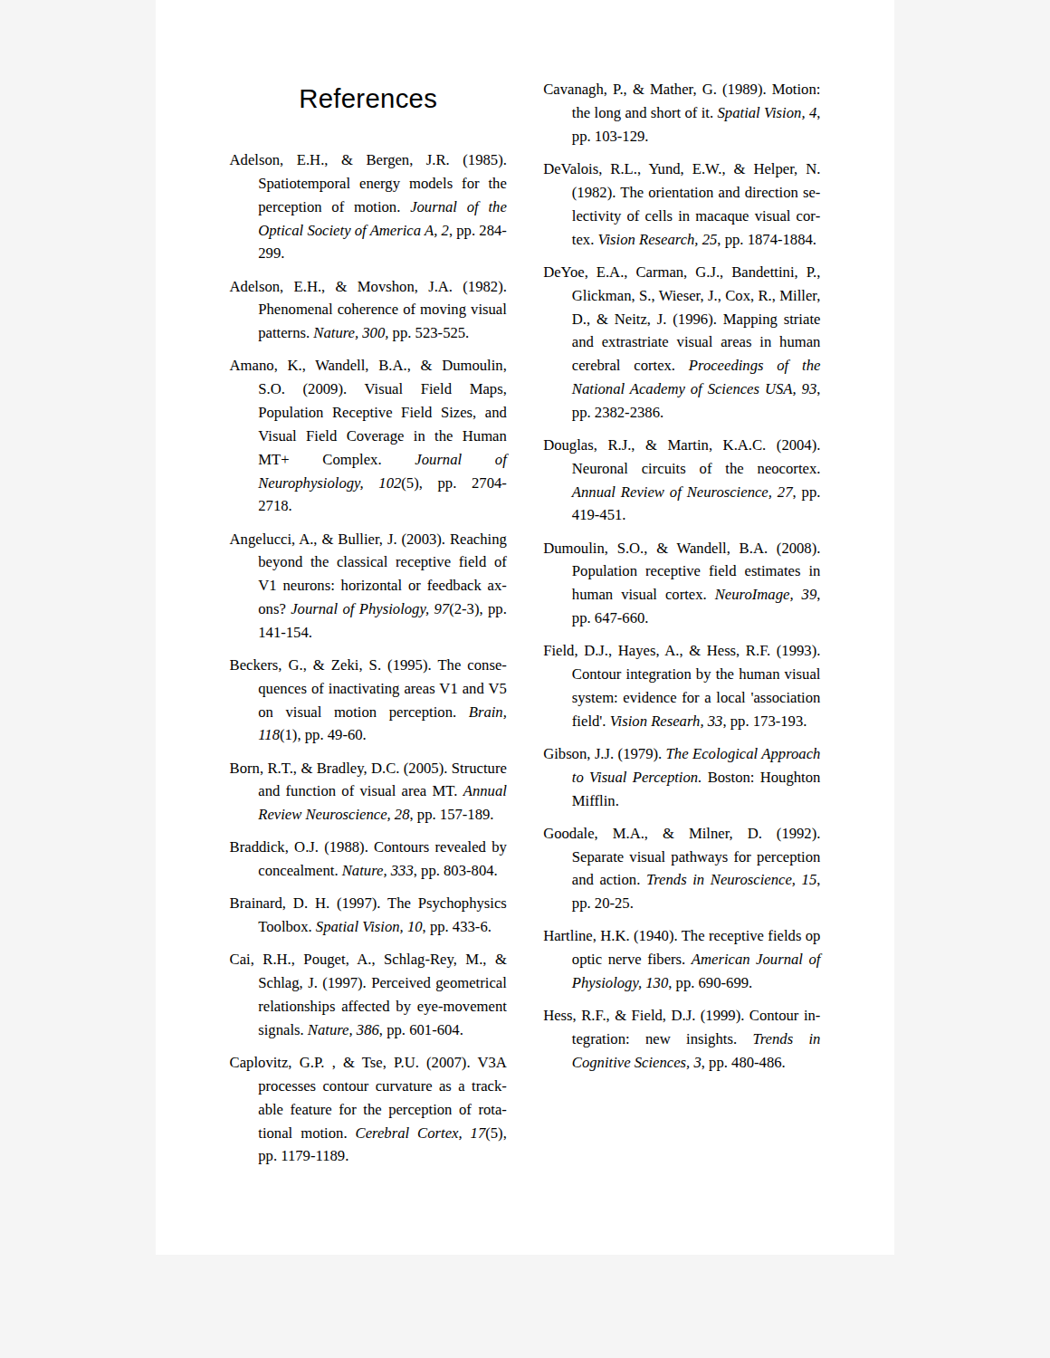References
Adelson, E.H., & Bergen, J.R. (1985). Spatiotemporal energy models for the perception of motion. Journal of the Optical Society of America A, 2, pp. 284-299.
Adelson, E.H., & Movshon, J.A. (1982). Phenomenal coherence of moving visual patterns. Nature, 300, pp. 523-525.
Amano, K., Wandell, B.A., & Dumoulin, S.O. (2009). Visual Field Maps, Population Receptive Field Sizes, and Visual Field Coverage in the Human MT+ Complex. Journal of Neurophysiology, 102(5), pp. 2704-2718.
Angelucci, A., & Bullier, J. (2003). Reaching beyond the classical receptive field of V1 neurons: horizontal or feedback axons? Journal of Physiology, 97(2-3), pp. 141-154.
Beckers, G., & Zeki, S. (1995). The consequences of inactivating areas V1 and V5 on visual motion perception. Brain, 118(1), pp. 49-60.
Born, R.T., & Bradley, D.C. (2005). Structure and function of visual area MT. Annual Review Neuroscience, 28, pp. 157-189.
Braddick, O.J. (1988). Contours revealed by concealment. Nature, 333, pp. 803-804.
Brainard, D. H. (1997). The Psychophysics Toolbox. Spatial Vision, 10, pp. 433-6.
Cai, R.H., Pouget, A., Schlag-Rey, M., & Schlag, J. (1997). Perceived geometrical relationships affected by eye-movement signals. Nature, 386, pp. 601-604.
Caplovitz, G.P. , & Tse, P.U. (2007). V3A processes contour curvature as a trackable feature for the perception of rotational motion. Cerebral Cortex, 17(5), pp. 1179-1189.
Cavanagh, P., & Mather, G. (1989). Motion: the long and short of it. Spatial Vision, 4, pp. 103-129.
DeValois, R.L., Yund, E.W., & Helper, N. (1982). The orientation and direction selectivity of cells in macaque visual cortex. Vision Research, 25, pp. 1874-1884.
DeYoe, E.A., Carman, G.J., Bandettini, P., Glickman, S., Wieser, J., Cox, R., Miller, D., & Neitz, J. (1996). Mapping striate and extrastriate visual areas in human cerebral cortex. Proceedings of the National Academy of Sciences USA, 93, pp. 2382-2386.
Douglas, R.J., & Martin, K.A.C. (2004). Neuronal circuits of the neocortex. Annual Review of Neuroscience, 27, pp. 419-451.
Dumoulin, S.O., & Wandell, B.A. (2008). Population receptive field estimates in human visual cortex. NeuroImage, 39, pp. 647-660.
Field, D.J., Hayes, A., & Hess, R.F. (1993). Contour integration by the human visual system: evidence for a local 'association field'. Vision Researh, 33, pp. 173-193.
Gibson, J.J. (1979). The Ecological Approach to Visual Perception. Boston: Houghton Mifflin.
Goodale, M.A., & Milner, D. (1992). Separate visual pathways for perception and action. Trends in Neuroscience, 15, pp. 20-25.
Hartline, H.K. (1940). The receptive fields op optic nerve fibers. American Journal of Physiology, 130, pp. 690-699.
Hess, R.F., & Field, D.J. (1999). Contour integration: new insights. Trends in Cognitive Sciences, 3, pp. 480-486.